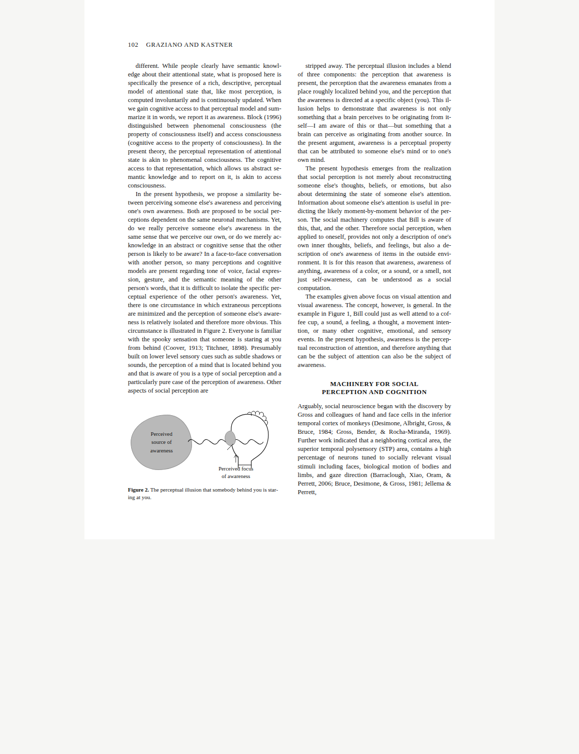102 GRAZIANO AND KASTNER
different. While people clearly have semantic knowledge about their attentional state, what is proposed here is specifically the presence of a rich, descriptive, perceptual model of attentional state that, like most perception, is computed involuntarily and is continuously updated. When we gain cognitive access to that perceptual model and summarize it in words, we report it as awareness. Block (1996) distinguished between phenomenal consciousness (the property of consciousness itself) and access consciousness (cognitive access to the property of consciousness). In the present theory, the perceptual representation of attentional state is akin to phenomenal consciousness. The cognitive access to that representation, which allows us abstract semantic knowledge and to report on it, is akin to access consciousness.
In the present hypothesis, we propose a similarity between perceiving someone else's awareness and perceiving one's own awareness. Both are proposed to be social perceptions dependent on the same neuronal mechanisms. Yet, do we really perceive someone else's awareness in the same sense that we perceive our own, or do we merely acknowledge in an abstract or cognitive sense that the other person is likely to be aware? In a face-to-face conversation with another person, so many perceptions and cognitive models are present regarding tone of voice, facial expression, gesture, and the semantic meaning of the other person's words, that it is difficult to isolate the specific perceptual experience of the other person's awareness. Yet, there is one circumstance in which extraneous perceptions are minimized and the perception of someone else's awareness is relatively isolated and therefore more obvious. This circumstance is illustrated in Figure 2. Everyone is familiar with the spooky sensation that someone is staring at you from behind (Coover, 1913; Titchner, 1898). Presumably built on lower level sensory cues such as subtle shadows or sounds, the perception of a mind that is located behind you and that is aware of you is a type of social perception and a particularly pure case of the perception of awareness. Other aspects of social perception are
Perceived
source of
awareness
Perceived focus
of awareness
Figure 2. The perceptual illusion that somebody behind you is staring at you.
stripped away. The perceptual illusion includes a blend of three components: the perception that awareness is present, the perception that the awareness emanates from a place roughly localized behind you, and the perception that the awareness is directed at a specific object (you). This illusion helps to demonstrate that awareness is not only something that a brain perceives to be originating from itself—I am aware of this or that—but something that a brain can perceive as originating from another source. In the present argument, awareness is a perceptual property that can be attributed to someone else's mind or to one's own mind.
The present hypothesis emerges from the realization that social perception is not merely about reconstructing someone else's thoughts, beliefs, or emotions, but also about determining the state of someone else's attention. Information about someone else's attention is useful in predicting the likely moment-by-moment behavior of the person. The social machinery computes that Bill is aware of this, that, and the other. Therefore social perception, when applied to oneself, provides not only a description of one's own inner thoughts, beliefs, and feelings, but also a description of one's awareness of items in the outside environment. It is for this reason that awareness, awareness of anything, awareness of a color, or a sound, or a smell, not just self-awareness, can be understood as a social computation.
The examples given above focus on visual attention and visual awareness. The concept, however, is general. In the example in Figure 1, Bill could just as well attend to a coffee cup, a sound, a feeling, a thought, a movement intention, or many other cognitive, emotional, and sensory events. In the present hypothesis, awareness is the perceptual reconstruction of attention, and therefore anything that can be the subject of attention can also be the subject of awareness.
Machinery for Social
Perception and Cognition
Arguably, social neuroscience began with the discovery by Gross and colleagues of hand and face cells in the inferior temporal cortex of monkeys (Desimone, Albright, Gross, & Bruce, 1984; Gross, Bender, & Rocha-Miranda, 1969). Further work indicated that a neighboring cortical area, the superior temporal polysensory (STP) area, contains a high percentage of neurons tuned to socially relevant visual stimuli including faces, biological motion of bodies and limbs, and gaze direction (Barraclough, Xiao, Oram, & Perrett, 2006; Bruce, Desimone, & Gross, 1981; Jellema & Perrett,